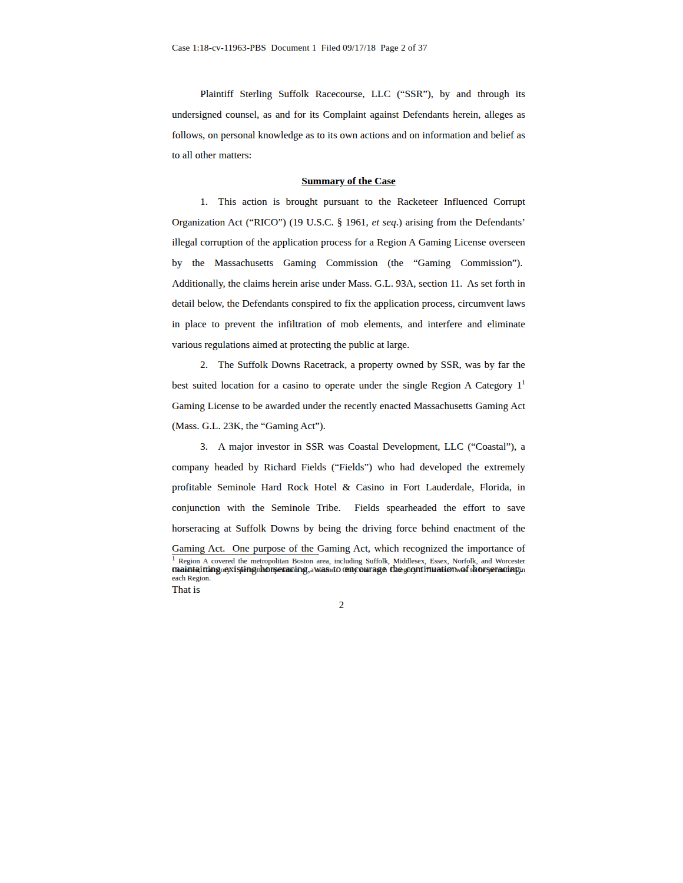Case 1:18-cv-11963-PBS Document 1 Filed 09/17/18 Page 2 of 37
Plaintiff Sterling Suffolk Racecourse, LLC (“SSR”), by and through its undersigned counsel, as and for its Complaint against Defendants herein, alleges as follows, on personal knowledge as to its own actions and on information and belief as to all other matters:
Summary of the Case
1. This action is brought pursuant to the Racketeer Influenced Corrupt Organization Act (“RICO”) (19 U.S.C. § 1961, et seq.) arising from the Defendants’ illegal corruption of the application process for a Region A Gaming License overseen by the Massachusetts Gaming Commission (the “Gaming Commission”). Additionally, the claims herein arise under Mass. G.L. 93A, section 11. As set forth in detail below, the Defendants conspired to fix the application process, circumvent laws in place to prevent the infiltration of mob elements, and interfere and eliminate various regulations aimed at protecting the public at large.
2. The Suffolk Downs Racetrack, a property owned by SSR, was by far the best suited location for a casino to operate under the single Region A Category 11 Gaming License to be awarded under the recently enacted Massachusetts Gaming Act (Mass. G.L. 23K, the “Gaming Act”).
3. A major investor in SSR was Coastal Development, LLC (“Coastal”), a company headed by Richard Fields (“Fields”) who had developed the extremely profitable Seminole Hard Rock Hotel & Casino in Fort Lauderdale, Florida, in conjunction with the Seminole Tribe. Fields spearheaded the effort to save horseracing at Suffolk Downs by being the driving force behind enactment of the Gaming Act. One purpose of the Gaming Act, which recognized the importance of maintaining existing horseracing, was to encourage the continuation of horseracing. That is
1 Region A covered the metropolitan Boston area, including Suffolk, Middlesex, Essex, Norfolk, and Worcester Counties; Category 1 permitted operation of a casino. Only one such Category 1 “license” was to be permitted in each Region.
2